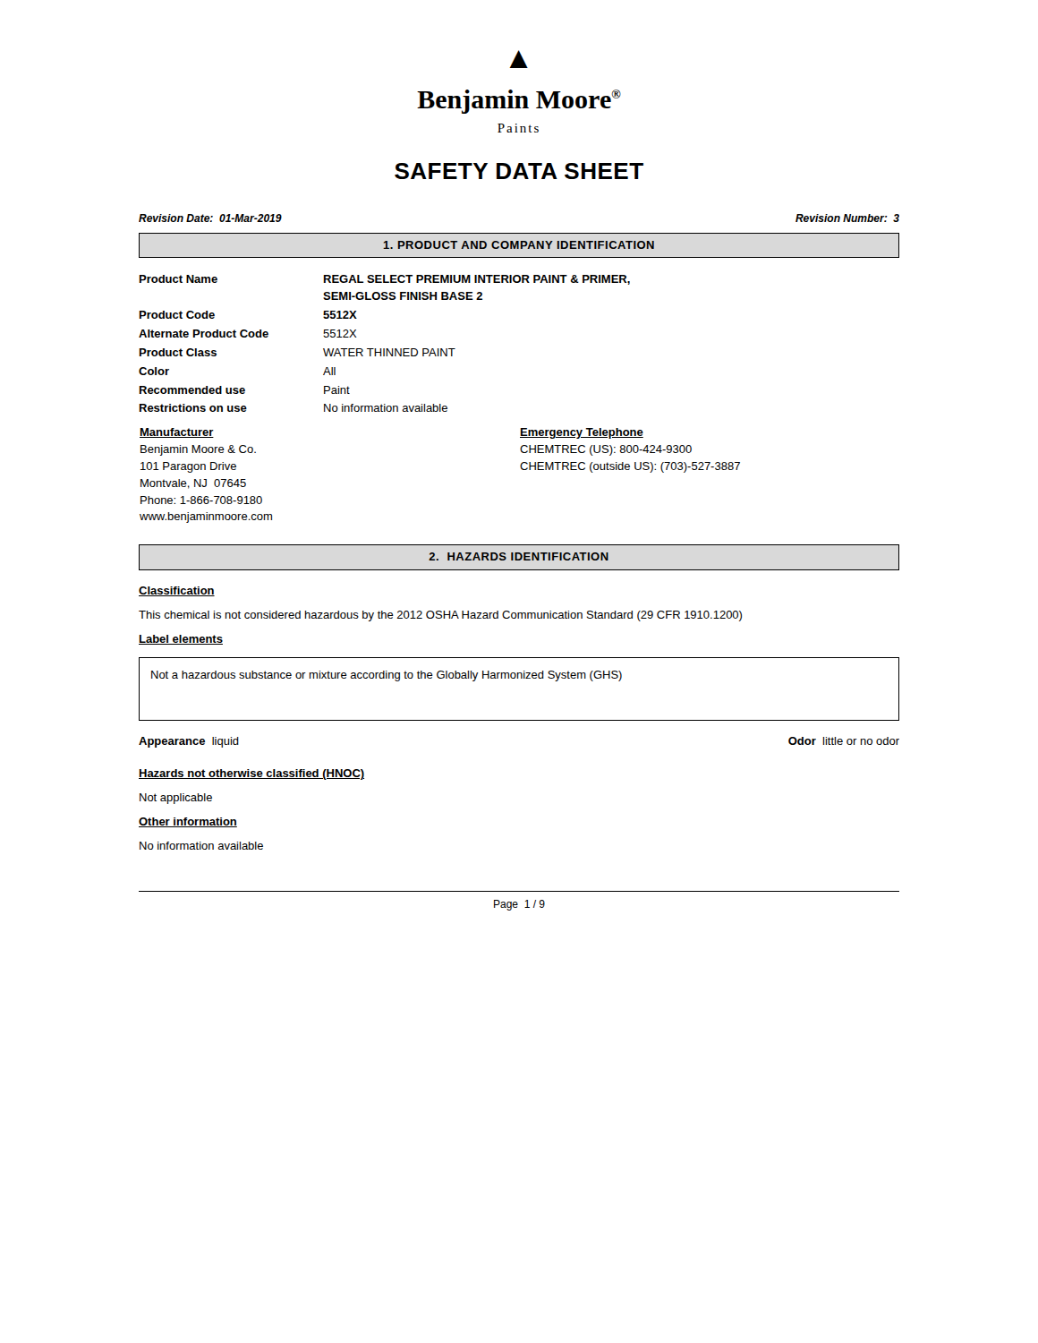▲
Benjamin Moore®
Paints
SAFETY DATA SHEET
Revision Date: 01-Mar-2019 Revision Number: 3
1. PRODUCT AND COMPANY IDENTIFICATION
| Product Name | REGAL SELECT PREMIUM INTERIOR PAINT & PRIMER, SEMI-GLOSS FINISH BASE 2 |
| Product Code | 5512X |
| Alternate Product Code | 5512X |
| Product Class | WATER THINNED PAINT |
| Color | All |
| Recommended use | Paint |
| Restrictions on use | No information available |
| Manufacturer Benjamin Moore & Co. 101 Paragon Drive Montvale, NJ 07645 Phone: 1-866-708-9180 www.benjaminmoore.com | Emergency Telephone CHEMTREC (US): 800-424-9300 CHEMTREC (outside US): (703)-527-3887 |
2. HAZARDS IDENTIFICATION
Classification
This chemical is not considered hazardous by the 2012 OSHA Hazard Communication Standard (29 CFR 1910.1200)
Label elements
Not a hazardous substance or mixture according to the Globally Harmonized System (GHS)
Appearance liquid Odor little or no odor
Hazards not otherwise classified (HNOC)
Not applicable
Other information
No information available
Page 1 / 9